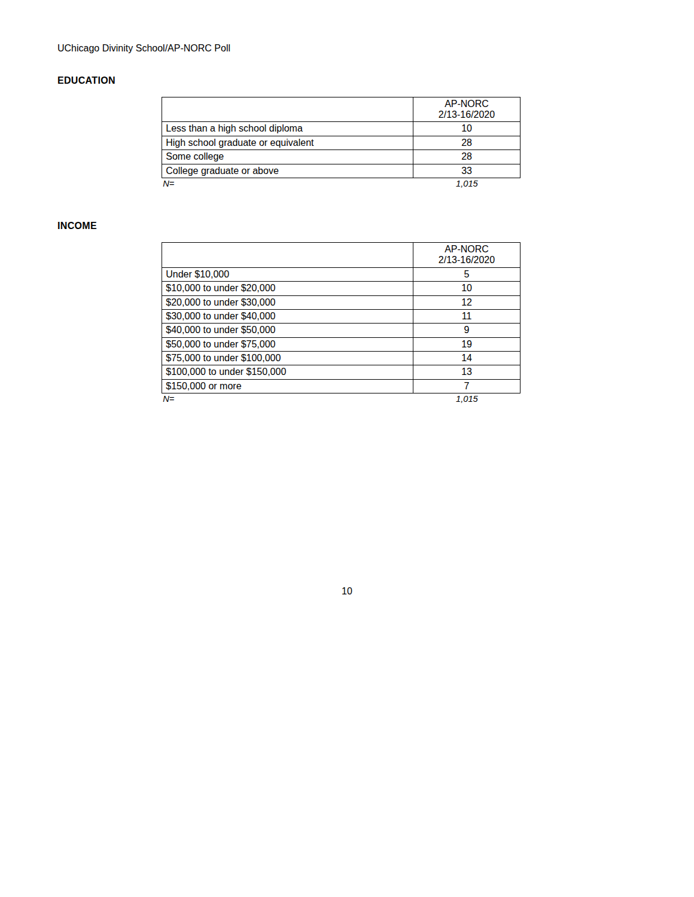UChicago Divinity School/AP-NORC Poll
EDUCATION
| | AP-NORC 2/13-16/2020 |
| --- | --- |
| Less than a high school diploma | 10 |
| High school graduate or equivalent | 28 |
| Some college | 28 |
| College graduate or above | 33 |
| N= | 1,015 |
INCOME
| | AP-NORC 2/13-16/2020 |
| --- | --- |
| Under $10,000 | 5 |
| $10,000 to under $20,000 | 10 |
| $20,000 to under $30,000 | 12 |
| $30,000 to under $40,000 | 11 |
| $40,000 to under $50,000 | 9 |
| $50,000 to under $75,000 | 19 |
| $75,000 to under $100,000 | 14 |
| $100,000 to under $150,000 | 13 |
| $150,000 or more | 7 |
| N= | 1,015 |
10